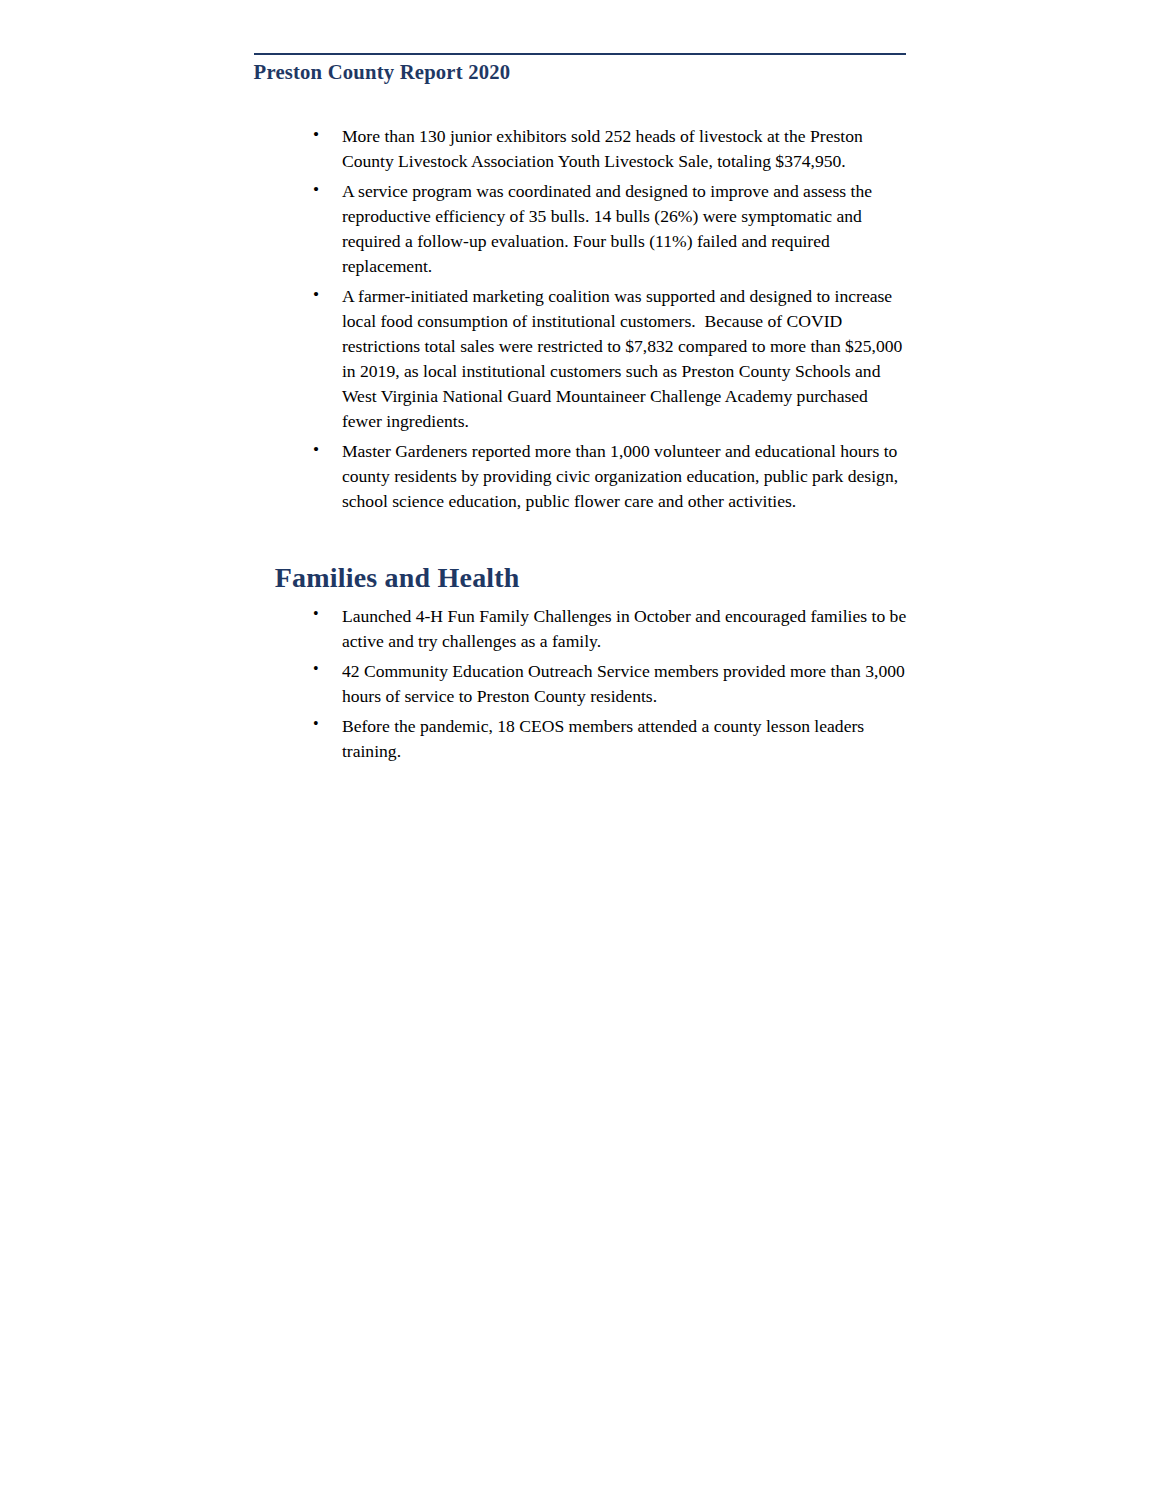Preston County Report 2020
More than 130 junior exhibitors sold 252 heads of livestock at the Preston County Livestock Association Youth Livestock Sale, totaling $374,950.
A service program was coordinated and designed to improve and assess the reproductive efficiency of 35 bulls. 14 bulls (26%) were symptomatic and required a follow-up evaluation. Four bulls (11%) failed and required replacement.
A farmer-initiated marketing coalition was supported and designed to increase local food consumption of institutional customers. Because of COVID restrictions total sales were restricted to $7,832 compared to more than $25,000 in 2019, as local institutional customers such as Preston County Schools and West Virginia National Guard Mountaineer Challenge Academy purchased fewer ingredients.
Master Gardeners reported more than 1,000 volunteer and educational hours to county residents by providing civic organization education, public park design, school science education, public flower care and other activities.
Families and Health
Launched 4-H Fun Family Challenges in October and encouraged families to be active and try challenges as a family.
42 Community Education Outreach Service members provided more than 3,000 hours of service to Preston County residents.
Before the pandemic, 18 CEOS members attended a county lesson leaders training.